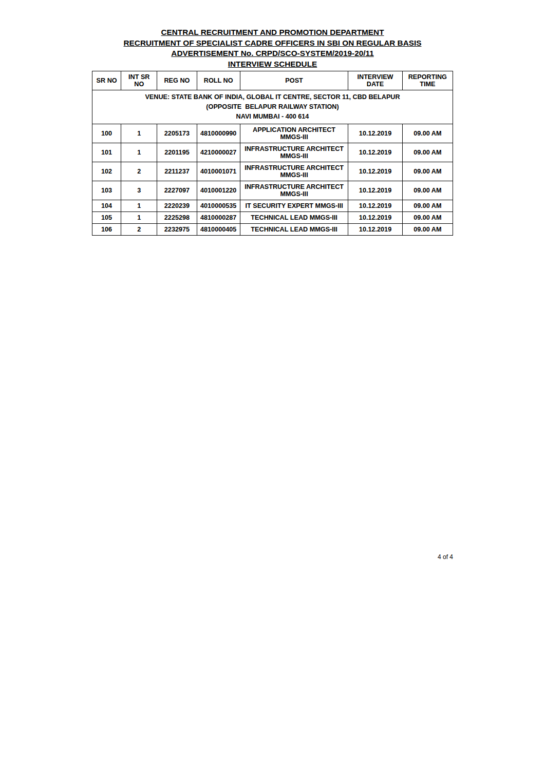CENTRAL RECRUITMENT AND PROMOTION DEPARTMENT RECRUITMENT OF SPECIALIST CADRE OFFICERS IN SBI ON REGULAR BASIS ADVERTISEMENT No. CRPD/SCO-SYSTEM/2019-20/11 INTERVIEW SCHEDULE
| VENUE: STATE BANK OF INDIA, GLOBAL IT CENTRE, SECTOR 11, CBD BELAPUR (OPPOSITE BELAPUR RAILWAY STATION) NAVI MUMBAI - 400 614 |
| SR NO | INT SR NO | REG NO | ROLL NO | POST | INTERVIEW DATE | REPORTING TIME |
| 100 | 1 | 2205173 | 4810000990 | APPLICATION ARCHITECT MMGS-III | 10.12.2019 | 09.00 AM |
| 101 | 1 | 2201195 | 4210000027 | INFRASTRUCTURE ARCHITECT MMGS-III | 10.12.2019 | 09.00 AM |
| 102 | 2 | 2211237 | 4010001071 | INFRASTRUCTURE ARCHITECT MMGS-III | 10.12.2019 | 09.00 AM |
| 103 | 3 | 2227097 | 4010001220 | INFRASTRUCTURE ARCHITECT MMGS-III | 10.12.2019 | 09.00 AM |
| 104 | 1 | 2220239 | 4010000535 | IT SECURITY EXPERT MMGS-III | 10.12.2019 | 09.00 AM |
| 105 | 1 | 2225298 | 4810000287 | TECHNICAL LEAD MMGS-III | 10.12.2019 | 09.00 AM |
| 106 | 2 | 2232975 | 4810000405 | TECHNICAL LEAD MMGS-III | 10.12.2019 | 09.00 AM |
4 of 4